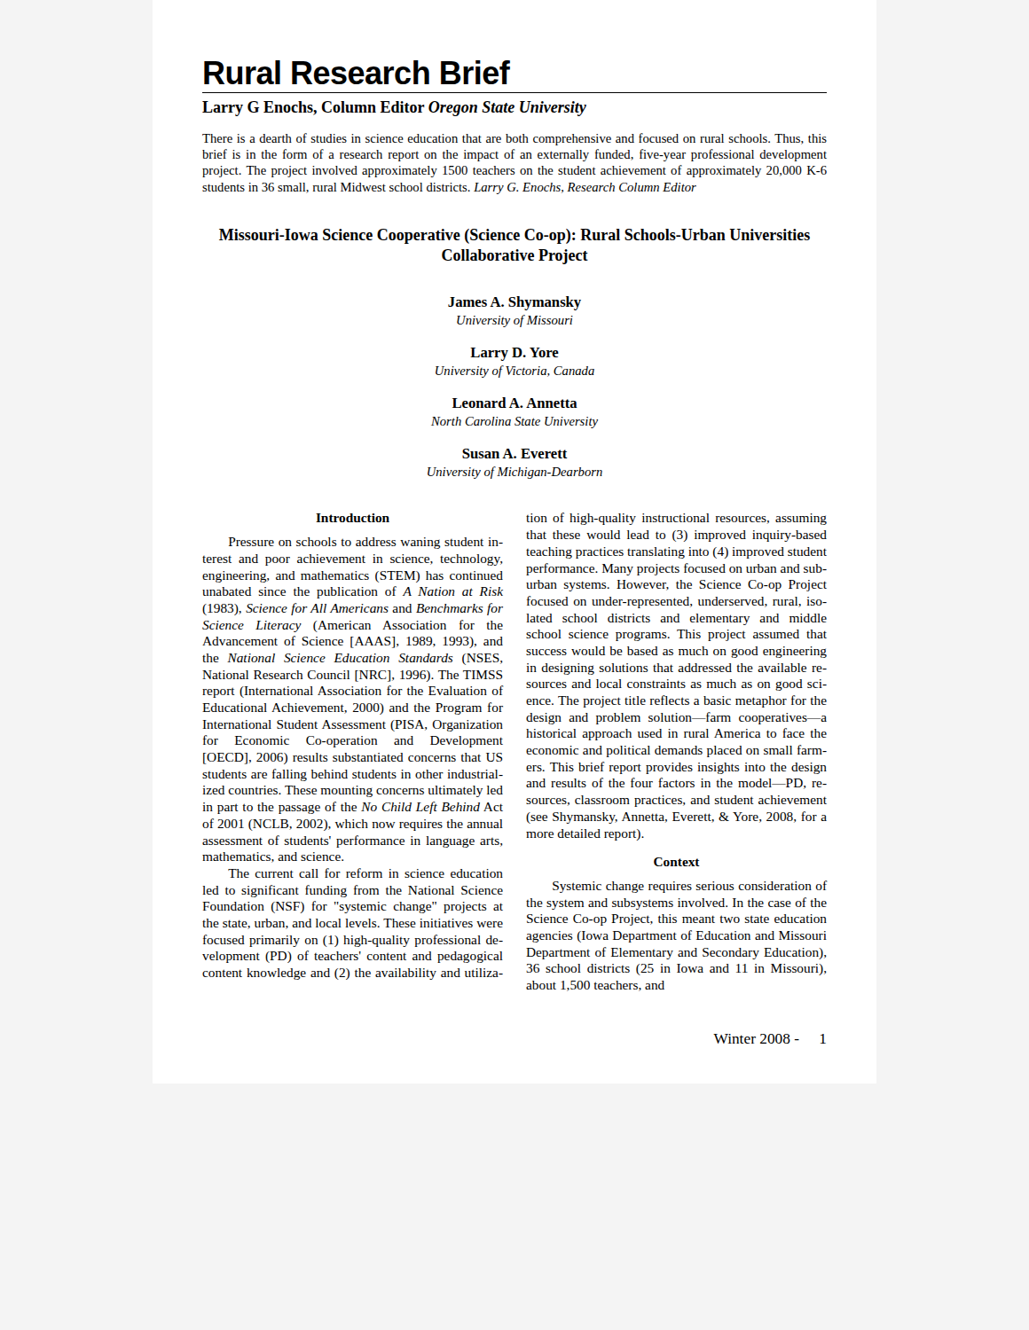Rural Research Brief
Larry G Enochs, Column Editor Oregon State University
There is a dearth of studies in science education that are both comprehensive and focused on rural schools. Thus, this brief is in the form of a research report on the impact of an externally funded, five-year professional development project. The project involved approximately 1500 teachers on the student achievement of approximately 20,000 K-6 students in 36 small, rural Midwest school districts. Larry G. Enochs, Research Column Editor
Missouri-Iowa Science Cooperative (Science Co-op): Rural Schools-Urban Universities Collaborative Project
James A. Shymansky
University of Missouri
Larry D. Yore
University of Victoria, Canada
Leonard A. Annetta
North Carolina State University
Susan A. Everett
University of Michigan-Dearborn
Introduction
Pressure on schools to address waning student interest and poor achievement in science, technology, engineering, and mathematics (STEM) has continued unabated since the publication of A Nation at Risk (1983), Science for All Americans and Benchmarks for Science Literacy (American Association for the Advancement of Science [AAAS], 1989, 1993), and the National Science Education Standards (NSES, National Research Council [NRC], 1996). The TIMSS report (International Association for the Evaluation of Educational Achievement, 2000) and the Program for International Student Assessment (PISA, Organization for Economic Co-operation and Development [OECD], 2006) results substantiated concerns that US students are falling behind students in other industrialized countries. These mounting concerns ultimately led in part to the passage of the No Child Left Behind Act of 2001 (NCLB, 2002), which now requires the annual assessment of students' performance in language arts, mathematics, and science.
The current call for reform in science education led to significant funding from the National Science Foundation (NSF) for "systemic change" projects at the state, urban, and local levels. These initiatives were focused primarily on (1) high-quality professional development (PD) of teachers' content and pedagogical content knowledge and (2) the availability and utilization of high-quality instructional resources, assuming that these would lead to (3) improved inquiry-based teaching practices translating into (4) improved student performance. Many projects focused on urban and suburban systems. However, the Science Co-op Project focused on under-represented, underserved, rural, isolated school districts and elementary and middle school science programs. This project assumed that success would be based as much on good engineering in designing solutions that addressed the available resources and local constraints as much as on good science. The project title reflects a basic metaphor for the design and problem solution—farm cooperatives—a historical approach used in rural America to face the economic and political demands placed on small farmers. This brief report provides insights into the design and results of the four factors in the model—PD, resources, classroom practices, and student achievement (see Shymansky, Annetta, Everett, & Yore, 2008, for a more detailed report).
Context
Systemic change requires serious consideration of the system and subsystems involved. In the case of the Science Co-op Project, this meant two state education agencies (Iowa Department of Education and Missouri Department of Elementary and Secondary Education), 36 school districts (25 in Iowa and 11 in Missouri), about 1,500 teachers, and
Winter 2008 - 1